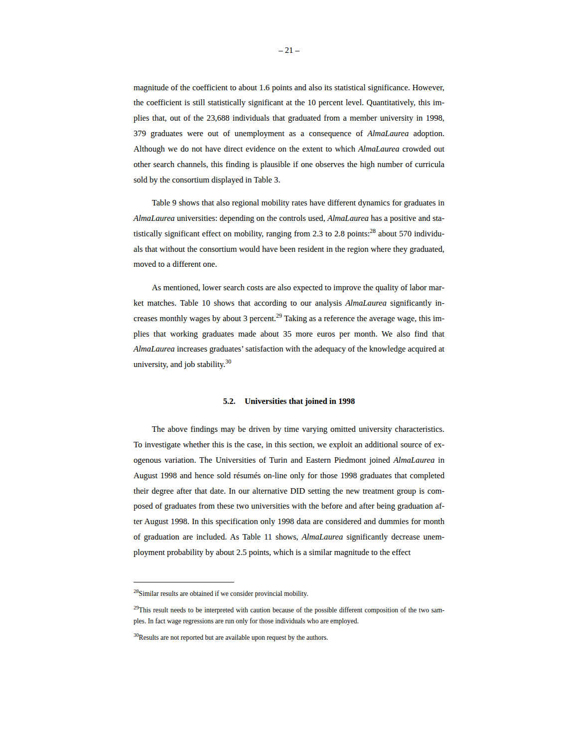– 21 –
magnitude of the coefficient to about 1.6 points and also its statistical significance. However, the coefficient is still statistically significant at the 10 percent level. Quantitatively, this implies that, out of the 23,688 individuals that graduated from a member university in 1998, 379 graduates were out of unemployment as a consequence of AlmaLaurea adoption. Although we do not have direct evidence on the extent to which AlmaLaurea crowded out other search channels, this finding is plausible if one observes the high number of curricula sold by the consortium displayed in Table 3.
Table 9 shows that also regional mobility rates have different dynamics for graduates in AlmaLaurea universities: depending on the controls used, AlmaLaurea has a positive and statistically significant effect on mobility, ranging from 2.3 to 2.8 points:28 about 570 individuals that without the consortium would have been resident in the region where they graduated, moved to a different one.
As mentioned, lower search costs are also expected to improve the quality of labor market matches. Table 10 shows that according to our analysis AlmaLaurea significantly increases monthly wages by about 3 percent.29 Taking as a reference the average wage, this implies that working graduates made about 35 more euros per month. We also find that AlmaLaurea increases graduates’ satisfaction with the adequacy of the knowledge acquired at university, and job stability.30
5.2. Universities that joined in 1998
The above findings may be driven by time varying omitted university characteristics. To investigate whether this is the case, in this section, we exploit an additional source of exogenous variation. The Universities of Turin and Eastern Piedmont joined AlmaLaurea in August 1998 and hence sold résumés on-line only for those 1998 graduates that completed their degree after that date. In our alternative DID setting the new treatment group is composed of graduates from these two universities with the before and after being graduation after August 1998. In this specification only 1998 data are considered and dummies for month of graduation are included. As Table 11 shows, AlmaLaurea significantly decrease unemployment probability by about 2.5 points, which is a similar magnitude to the effect
28Similar results are obtained if we consider provincial mobility.
29This result needs to be interpreted with caution because of the possible different composition of the two samples. In fact wage regressions are run only for those individuals who are employed.
30Results are not reported but are available upon request by the authors.